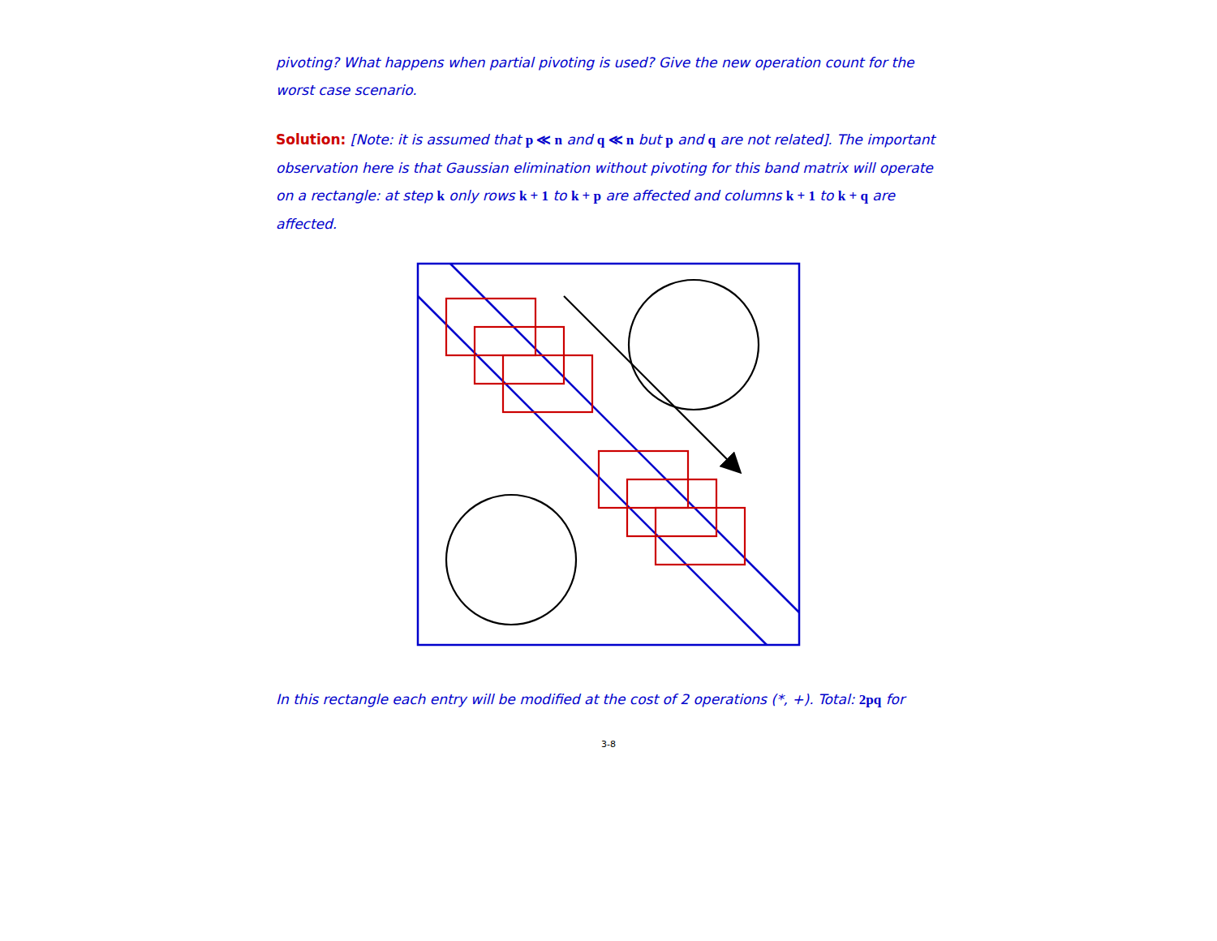pivoting? What happens when partial pivoting is used? Give the new operation count for the worst case scenario.
Solution: [Note: it is assumed that p ≪ n and q ≪ n but p and q are not related]. The important observation here is that Gaussian elimination without pivoting for this band matrix will operate on a rectangle: at step k only rows k + 1 to k + p are affected and columns k + 1 to k + q are affected.
In this rectangle each entry will be modified at the cost of 2 operations (*, +). Total: 2pq for
3-8